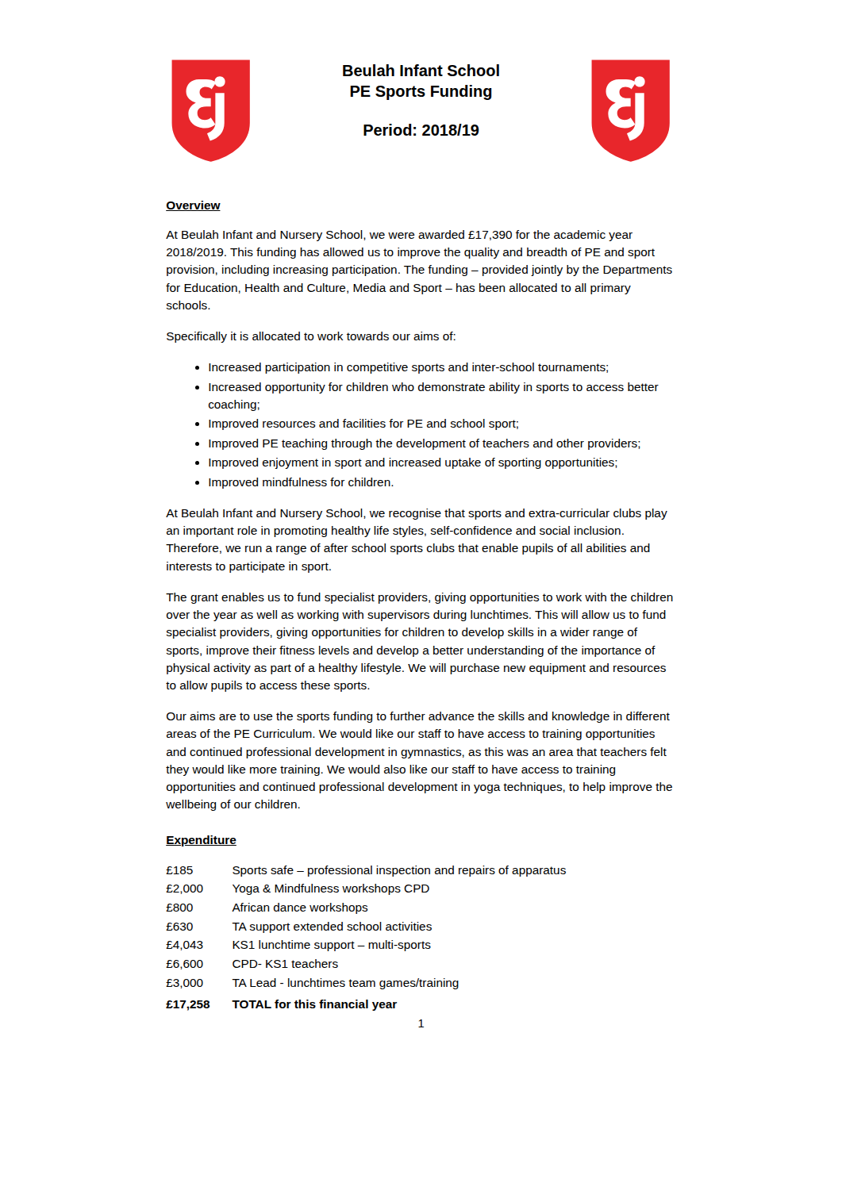Beulah Infant School
PE Sports Funding
Period: 2018/19
Overview
At Beulah Infant and Nursery School, we were awarded £17,390 for the academic year 2018/2019. This funding has allowed us to improve the quality and breadth of PE and sport provision, including increasing participation. The funding – provided jointly by the Departments for Education, Health and Culture, Media and Sport – has been allocated to all primary schools.
Specifically it is allocated to work towards our aims of:
Increased participation in competitive sports and inter-school tournaments;
Increased opportunity for children who demonstrate ability in sports to access better coaching;
Improved resources and facilities for PE and school sport;
Improved PE teaching through the development of teachers and other providers;
Improved enjoyment in sport and increased uptake of sporting opportunities;
Improved mindfulness for children.
At Beulah Infant and Nursery School, we recognise that sports and extra-curricular clubs play an important role in promoting healthy life styles, self-confidence and social inclusion. Therefore, we run a range of after school sports clubs that enable pupils of all abilities and interests to participate in sport.
The grant enables us to fund specialist providers, giving opportunities to work with the children over the year as well as working with supervisors during lunchtimes. This will allow us to fund specialist providers, giving opportunities for children to develop skills in a wider range of sports, improve their fitness levels and develop a better understanding of the importance of physical activity as part of a healthy lifestyle. We will purchase new equipment and resources to allow pupils to access these sports.
Our aims are to use the sports funding to further advance the skills and knowledge in different areas of the PE Curriculum. We would like our staff to have access to training opportunities and continued professional development in gymnastics, as this was an area that teachers felt they would like more training. We would also like our staff to have access to training opportunities and continued professional development in yoga techniques, to help improve the wellbeing of our children.
Expenditure
| £185 | Sports safe – professional inspection and repairs of apparatus |
| £2,000 | Yoga & Mindfulness workshops CPD |
| £800 | African dance workshops |
| £630 | TA support extended school activities |
| £4,043 | KS1 lunchtime support – multi-sports |
| £6,600 | CPD- KS1 teachers |
| £3,000 | TA Lead - lunchtimes team games/training |
| £17,258 | TOTAL for this financial year |
1